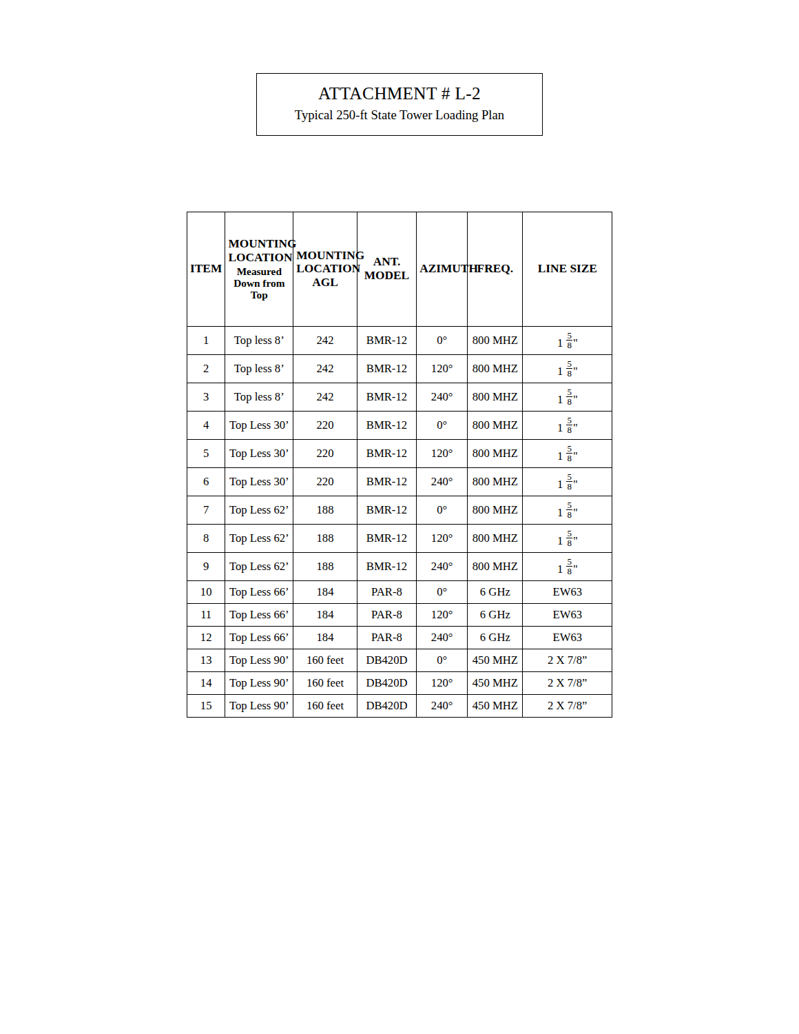ATTACHMENT # L-2
Typical 250-ft State Tower Loading Plan
| ITEM | MOUNTING LOCATION Measured Down from Top | MOUNTING LOCATION AGL | ANT. MODEL | AZIMUTH | FREQ. | LINE SIZE |
| --- | --- | --- | --- | --- | --- | --- |
| 1 | Top less 8’ | 242 | BMR-12 | 0° | 800 MHZ | 1 5 8 " |
| 2 | Top less 8’ | 242 | BMR-12 | 120° | 800 MHZ | 1 5 8 " |
| 3 | Top less 8’ | 242 | BMR-12 | 240° | 800 MHZ | 1 5 8 " |
| 4 | Top Less 30’ | 220 | BMR-12 | 0° | 800 MHZ | 1 5 8 " |
| 5 | Top Less 30’ | 220 | BMR-12 | 120° | 800 MHZ | 1 5 8 " |
| 6 | Top Less 30’ | 220 | BMR-12 | 240° | 800 MHZ | 1 5 8 " |
| 7 | Top Less 62’ | 188 | BMR-12 | 0° | 800 MHZ | 1 5 8 " |
| 8 | Top Less 62’ | 188 | BMR-12 | 120° | 800 MHZ | 1 5 8 " |
| 9 | Top Less 62’ | 188 | BMR-12 | 240° | 800 MHZ | 1 5 8 " |
| 10 | Top Less 66’ | 184 | PAR-8 | 0° | 6 GHz | EW63 |
| 11 | Top Less 66’ | 184 | PAR-8 | 120° | 6 GHz | EW63 |
| 12 | Top Less 66’ | 184 | PAR-8 | 240° | 6 GHz | EW63 |
| 13 | Top Less 90’ | 160 feet | DB420D | 0° | 450 MHZ | 2 X 7/8” |
| 14 | Top Less 90’ | 160 feet | DB420D | 120° | 450 MHZ | 2 X 7/8” |
| 15 | Top Less 90’ | 160 feet | DB420D | 240° | 450 MHZ | 2 X 7/8” |